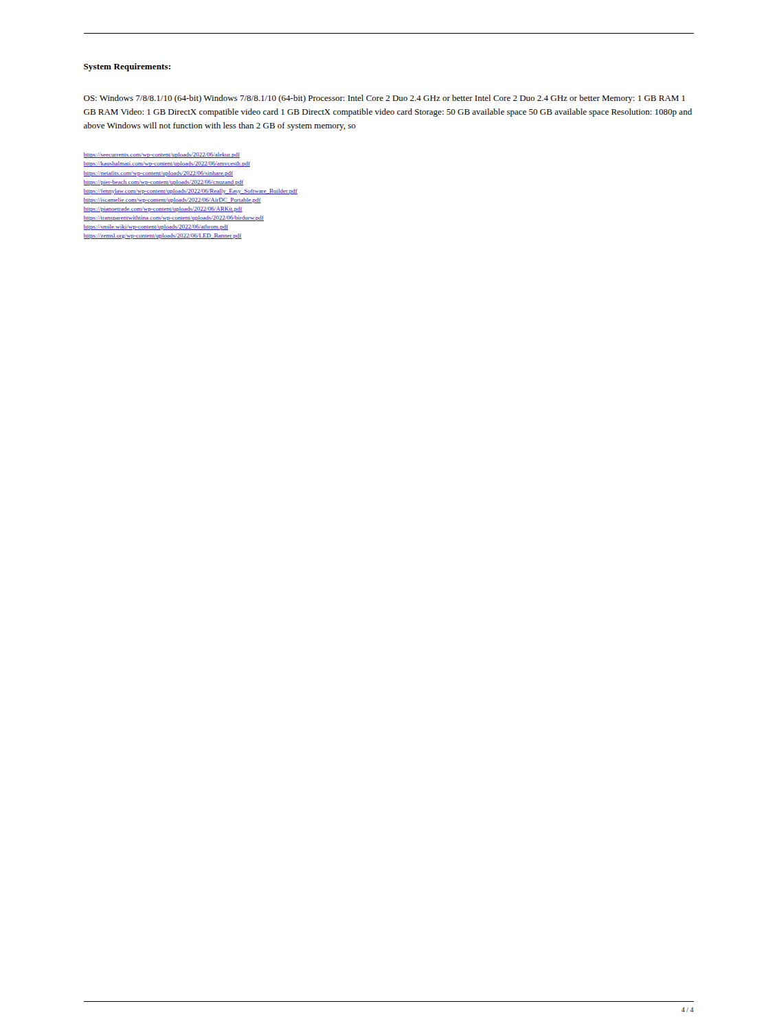System Requirements:
OS: Windows 7/8/8.1/10 (64-bit) Windows 7/8/8.1/10 (64-bit) Processor: Intel Core 2 Duo 2.4 GHz or better Intel Core 2 Duo 2.4 GHz or better Memory: 1 GB RAM 1 GB RAM Video: 1 GB DirectX compatible video card 1 GB DirectX compatible video card Storage: 50 GB available space 50 GB available space Resolution: 1080p and above Windows will not function with less than 2 GB of system memory, so
https://seecurrents.com/wp-content/uploads/2022/06/alekur.pdf
https://kaushalmati.com/wp-content/uploads/2022/06/amycesth.pdf
https://netafits.com/wp-content/uploads/2022/06/sinhare.pdf
https://pier-beach.com/wp-content/uploads/2022/06/cnuzand.pdf
https://fennylaw.com/wp-content/uploads/2022/06/Really_Easy_Software_Builder.pdf
https://iscamelie.com/wp-content/uploads/2022/06/AirDC_Portable.pdf
https://pianoetrade.com/wp-content/uploads/2022/06/ARKit.pdf
https://transparentwithtina.com/wp-content/uploads/2022/06/birdurw.pdf
https://smile.wiki/wp-content/uploads/2022/06/athrom.pdf
https://zemsl.org/wp-content/uploads/2022/06/LED_Banner.pdf
4 / 4